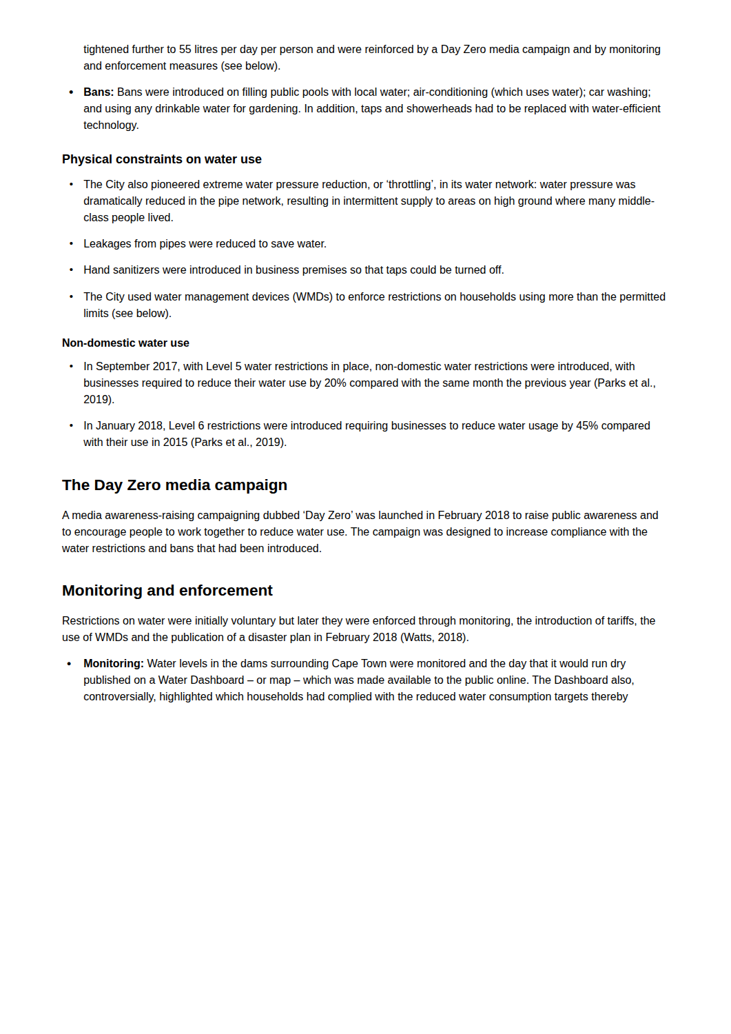tightened further to 55 litres per day per person and were reinforced by a Day Zero media campaign and by monitoring and enforcement measures (see below).
Bans: Bans were introduced on filling public pools with local water; air-conditioning (which uses water); car washing; and using any drinkable water for gardening. In addition, taps and showerheads had to be replaced with water-efficient technology.
Physical constraints on water use
The City also pioneered extreme water pressure reduction, or ‘throttling’, in its water network: water pressure was dramatically reduced in the pipe network, resulting in intermittent supply to areas on high ground where many middle-class people lived.
Leakages from pipes were reduced to save water.
Hand sanitizers were introduced in business premises so that taps could be turned off.
The City used water management devices (WMDs) to enforce restrictions on households using more than the permitted limits (see below).
Non-domestic water use
In September 2017, with Level 5 water restrictions in place, non-domestic water restrictions were introduced, with businesses required to reduce their water use by 20% compared with the same month the previous year (Parks et al., 2019).
In January 2018, Level 6 restrictions were introduced requiring businesses to reduce water usage by 45% compared with their use in 2015 (Parks et al., 2019).
The Day Zero media campaign
A media awareness-raising campaigning dubbed ‘Day Zero’ was launched in February 2018 to raise public awareness and to encourage people to work together to reduce water use. The campaign was designed to increase compliance with the water restrictions and bans that had been introduced.
Monitoring and enforcement
Restrictions on water were initially voluntary but later they were enforced through monitoring, the introduction of tariffs, the use of WMDs and the publication of a disaster plan in February 2018 (Watts, 2018).
Monitoring: Water levels in the dams surrounding Cape Town were monitored and the day that it would run dry published on a Water Dashboard – or map – which was made available to the public online. The Dashboard also, controversially, highlighted which households had complied with the reduced water consumption targets thereby